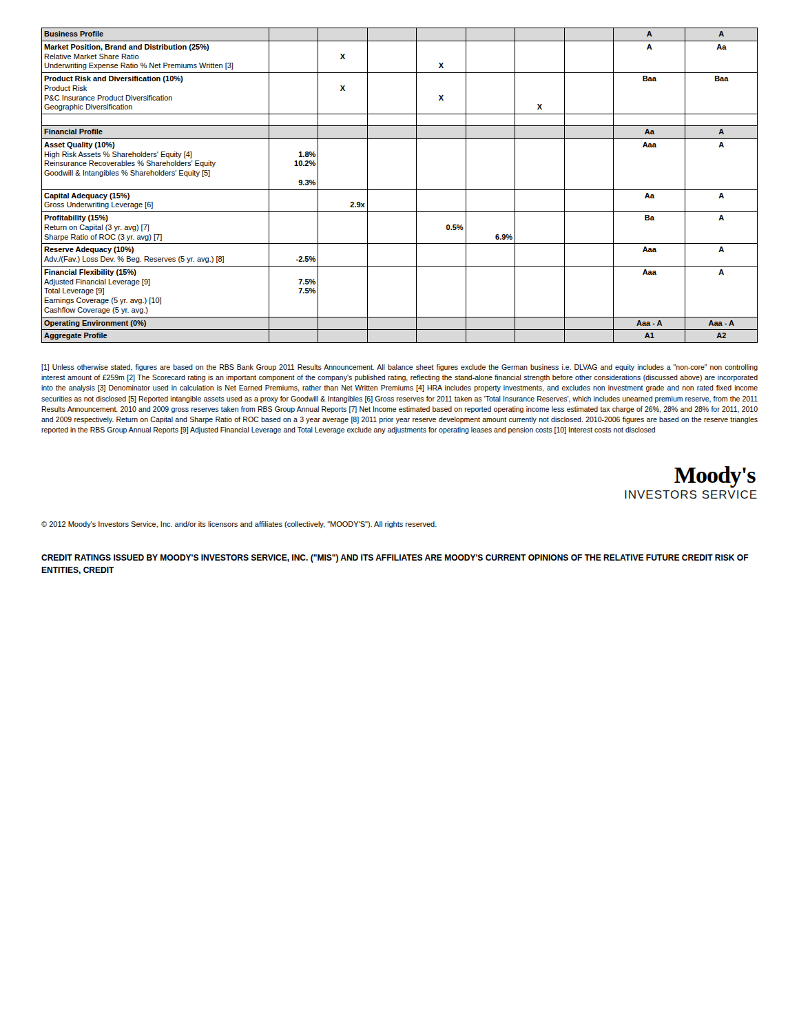| Business Profile | | | | | | | | A | A |
| Market Position, Brand and Distribution (25%) Relative Market Share Ratio Underwriting Expense Ratio % Net Premiums Written [3] | | X | | X | | | | A | Aa |
| Product Risk and Diversification (10%) Product Risk P&C Insurance Product Diversification Geographic Diversification | | X | | X | | X | | Baa | Baa |
| Financial Profile | | | | | | | | Aa | A |
| Asset Quality (10%) High Risk Assets % Shareholders' Equity [4] Reinsurance Recoverables % Shareholders' Equity Goodwill & Intangibles % Shareholders' Equity [5] | 1.8% 10.2% 9.3% | | | | | | | Aaa | A |
| Capital Adequacy (15%) Gross Underwriting Leverage [6] | | 2.9x | | | | | | Aa | A |
| Profitability (15%) Return on Capital (3 yr. avg) [7] Sharpe Ratio of ROC (3 yr. avg) [7] | | | | 0.5% | 6.9% | | | Ba | A |
| Reserve Adequacy (10%) Adv./(Fav.) Loss Dev. % Beg. Reserves (5 yr. avg.) [8] | -2.5% | | | | | | | Aaa | A |
| Financial Flexibility (15%) Adjusted Financial Leverage [9] Total Leverage [9] Earnings Coverage (5 yr. avg.) [10] Cashflow Coverage (5 yr. avg.) | 7.5% 7.5% | | | | | | | Aaa | A |
| Operating Environment (0%) | | | | | | | | Aaa - A | Aaa - A |
| Aggregate Profile | | | | | | | | A1 | A2 |
[1] Unless otherwise stated, figures are based on the RBS Bank Group 2011 Results Announcement. All balance sheet figures exclude the German business i.e. DLVAG and equity includes a "non-core" non controlling interest amount of £259m [2] The Scorecard rating is an important component of the company's published rating, reflecting the stand-alone financial strength before other considerations (discussed above) are incorporated into the analysis [3] Denominator used in calculation is Net Earned Premiums, rather than Net Written Premiums [4] HRA includes property investments, and excludes non investment grade and non rated fixed income securities as not disclosed [5] Reported intangible assets used as a proxy for Goodwill & Intangibles [6] Gross reserves for 2011 taken as 'Total Insurance Reserves', which includes unearned premium reserve, from the 2011 Results Announcement. 2010 and 2009 gross reserves taken from RBS Group Annual Reports [7] Net Income estimated based on reported operating income less estimated tax charge of 26%, 28% and 28% for 2011, 2010 and 2009 respectively. Return on Capital and Sharpe Ratio of ROC based on a 3 year average [8] 2011 prior year reserve development amount currently not disclosed. 2010-2006 figures are based on the reserve triangles reported in the RBS Group Annual Reports [9] Adjusted Financial Leverage and Total Leverage exclude any adjustments for operating leases and pension costs [10] Interest costs not disclosed
Moody's
INVESTORS SERVICE
© 2012 Moody's Investors Service, Inc. and/or its licensors and affiliates (collectively, "MOODY'S"). All rights reserved.
CREDIT RATINGS ISSUED BY MOODY'S INVESTORS SERVICE, INC. ("MIS") AND ITS AFFILIATES ARE MOODY'S CURRENT OPINIONS OF THE RELATIVE FUTURE CREDIT RISK OF ENTITIES, CREDIT